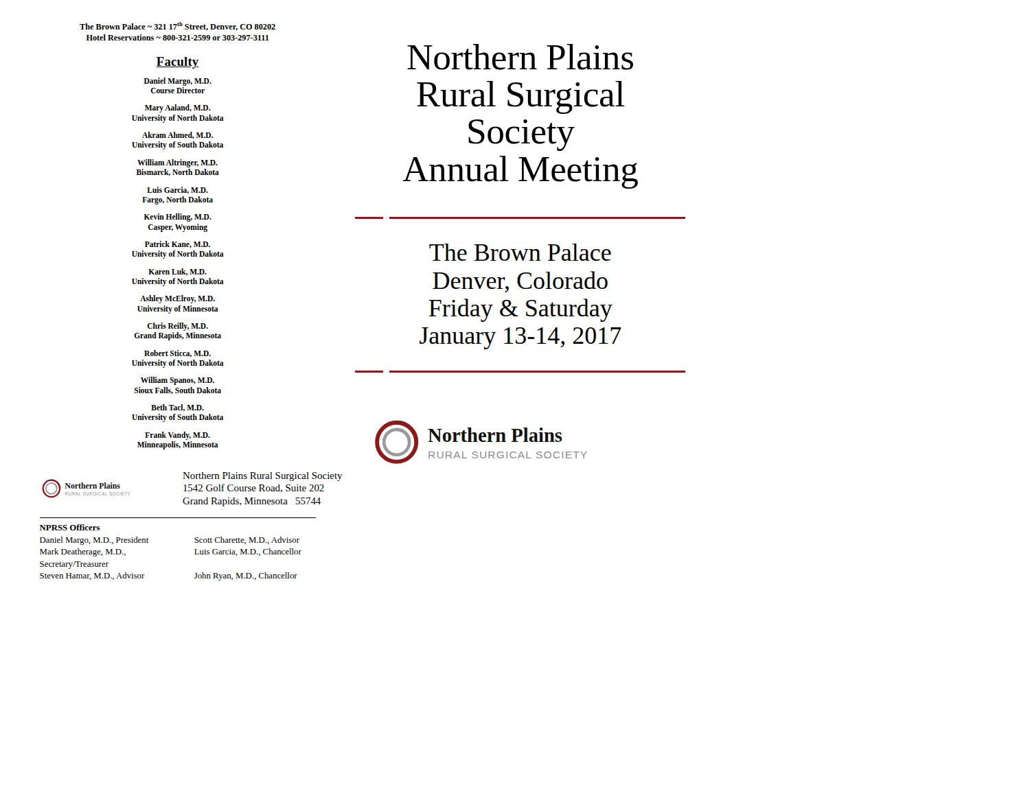The Brown Palace ~ 321 17th Street, Denver, CO 80202 Hotel Reservations ~ 800-321-2599 or 303-297-3111
Faculty
Daniel Margo, M.D.
Course Director
Mary Aaland, M.D.
University of North Dakota
Akram Ahmed, M.D.
University of South Dakota
William Altringer, M.D.
Bismarck, North Dakota
Luis Garcia, M.D.
Fargo, North Dakota
Kevin Helling, M.D.
Casper, Wyoming
Patrick Kane, M.D.
University of North Dakota
Karen Luk, M.D.
University of North Dakota
Ashley McElroy, M.D.
University of Minnesota
Chris Reilly, M.D.
Grand Rapids, Minnesota
Robert Sticca, M.D.
University of North Dakota
William Spanos, M.D.
Sioux Falls, South Dakota
Beth Tacl, M.D.
University of South Dakota
Frank Vandy, M.D.
Minneapolis, Minnesota
Northern Plains RURAL SURGICAL SOCIETY
Northern Plains Rural Surgical Society
1542 Golf Course Road, Suite 202
Grand Rapids, Minnesota 55744
NPRSS Officers
| Daniel Margo, M.D., President | Scott Charette, M.D., Advisor |
| Mark Deatherage, M.D., Secretary/Treasurer | Luis Garcia, M.D., Chancellor |
| Steven Hamar, M.D., Advisor | John Ryan, M.D., Chancellor |
Northern Plains Rural Surgical Society Annual Meeting
The Brown Palace Denver, Colorado Friday & Saturday January 13-14, 2017
Northern Plains RURAL SURGICAL SOCIETY